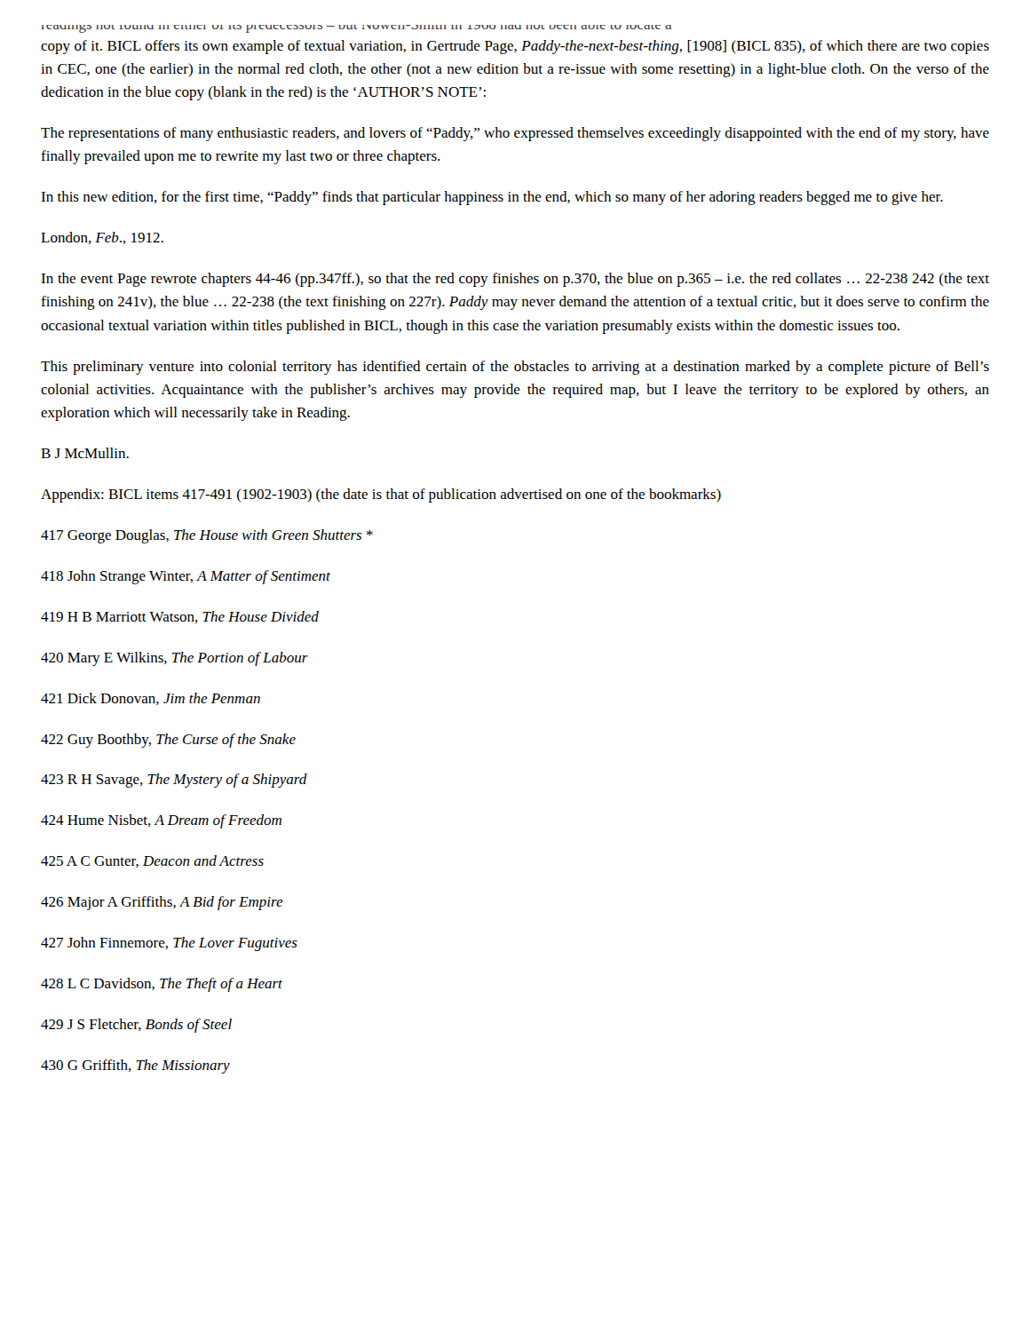readings not found in either of its predecessors – but Nowell-Smith in 1968 had not been able to locate a
copy of it. BICL offers its own example of textual variation, in Gertrude Page, Paddy-the-next-best-thing, [1908] (BICL 835), of which there are two copies in CEC, one (the earlier) in the normal red cloth, the other (not a new edition but a re-issue with some resetting) in a light-blue cloth. On the verso of the dedication in the blue copy (blank in the red) is the ‘AUTHOR’S NOTE’:
The representations of many enthusiastic readers, and lovers of “Paddy,” who expressed themselves exceedingly disappointed with the end of my story, have finally prevailed upon me to rewrite my last two or three chapters.
In this new edition, for the first time, “Paddy” finds that particular happiness in the end, which so many of her adoring readers begged me to give her.
London, Feb., 1912.
In the event Page rewrote chapters 44-46 (pp.347ff.), so that the red copy finishes on p.370, the blue on p.365 – i.e. the red collates … 22-238 242 (the text finishing on 241v), the blue … 22-238 (the text finishing on 227r). Paddy may never demand the attention of a textual critic, but it does serve to confirm the occasional textual variation within titles published in BICL, though in this case the variation presumably exists within the domestic issues too.
This preliminary venture into colonial territory has identified certain of the obstacles to arriving at a destination marked by a complete picture of Bell’s colonial activities. Acquaintance with the publisher’s archives may provide the required map, but I leave the territory to be explored by others, an exploration which will necessarily take in Reading.
B J McMullin.
Appendix: BICL items 417-491 (1902-1903) (the date is that of publication advertised on one of the bookmarks)
417 George Douglas, The House with Green Shutters *
418 John Strange Winter, A Matter of Sentiment
419 H B Marriott Watson, The House Divided
420 Mary E Wilkins, The Portion of Labour
421 Dick Donovan, Jim the Penman
422 Guy Boothby, The Curse of the Snake
423 R H Savage, The Mystery of a Shipyard
424 Hume Nisbet, A Dream of Freedom
425 A C Gunter, Deacon and Actress
426 Major A Griffiths, A Bid for Empire
427 John Finnemore, The Lover Fugutives
428 L C Davidson, The Theft of a Heart
429 J S Fletcher, Bonds of Steel
430 G Griffith, The Missionary